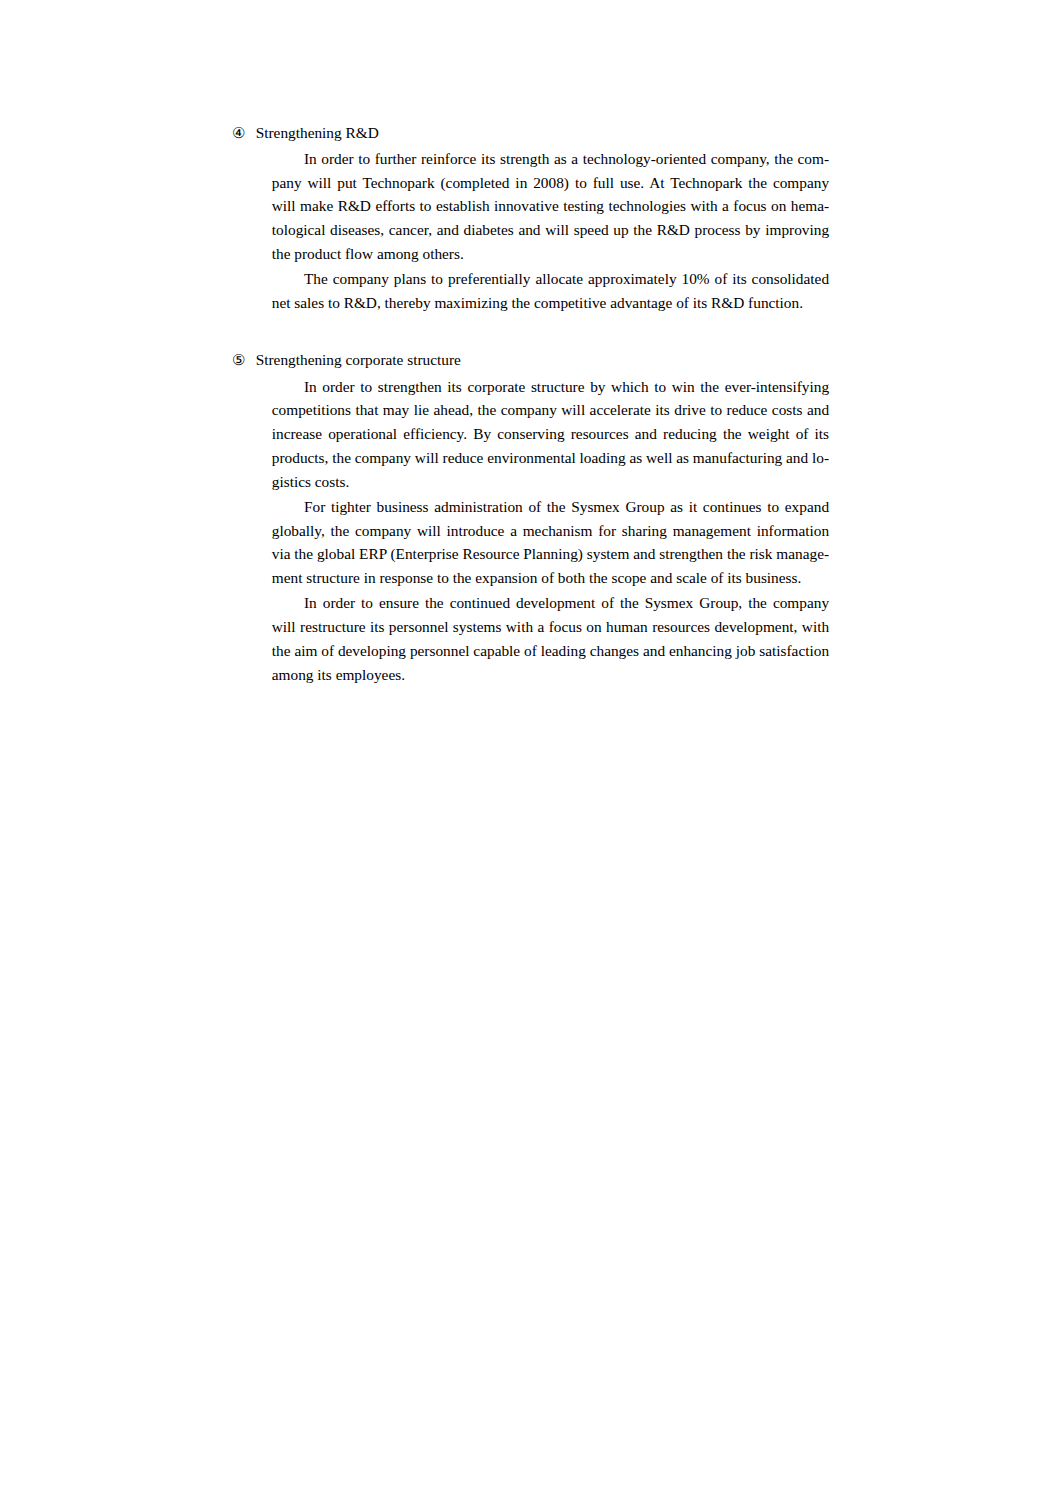④ Strengthening R&D
In order to further reinforce its strength as a technology-oriented company, the company will put Technopark (completed in 2008) to full use. At Technopark the company will make R&D efforts to establish innovative testing technologies with a focus on hematological diseases, cancer, and diabetes and will speed up the R&D process by improving the product flow among others.
The company plans to preferentially allocate approximately 10% of its consolidated net sales to R&D, thereby maximizing the competitive advantage of its R&D function.
⑤ Strengthening corporate structure
In order to strengthen its corporate structure by which to win the ever-intensifying competitions that may lie ahead, the company will accelerate its drive to reduce costs and increase operational efficiency. By conserving resources and reducing the weight of its products, the company will reduce environmental loading as well as manufacturing and logistics costs.
For tighter business administration of the Sysmex Group as it continues to expand globally, the company will introduce a mechanism for sharing management information via the global ERP (Enterprise Resource Planning) system and strengthen the risk management structure in response to the expansion of both the scope and scale of its business.
In order to ensure the continued development of the Sysmex Group, the company will restructure its personnel systems with a focus on human resources development, with the aim of developing personnel capable of leading changes and enhancing job satisfaction among its employees.